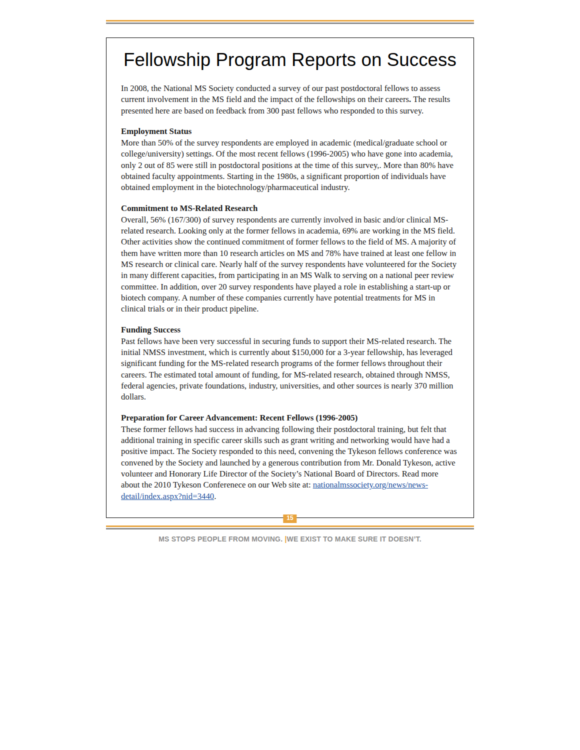Fellowship Program Reports on Success
In 2008, the National MS Society conducted a survey of our past postdoctoral fellows to assess current involvement in the MS field and the impact of the fellowships on their careers. The results presented here are based on feedback from 300 past fellows who responded to this survey.
Employment Status
More than 50% of the survey respondents are employed in academic (medical/graduate school or college/university) settings. Of the most recent fellows (1996-2005) who have gone into academia, only 2 out of 85 were still in postdoctoral positions at the time of this survey,. More than 80% have obtained faculty appointments. Starting in the 1980s, a significant proportion of individuals have obtained employment in the biotechnology/pharmaceutical industry.
Commitment to MS-Related Research
Overall, 56% (167/300) of survey respondents are currently involved in basic and/or clinical MS-related research. Looking only at the former fellows in academia, 69% are working in the MS field. Other activities show the continued commitment of former fellows to the field of MS. A majority of them have written more than 10 research articles on MS and 78% have trained at least one fellow in MS research or clinical care. Nearly half of the survey respondents have volunteered for the Society in many different capacities, from participating in an MS Walk to serving on a national peer review committee. In addition, over 20 survey respondents have played a role in establishing a start-up or biotech company. A number of these companies currently have potential treatments for MS in clinical trials or in their product pipeline.
Funding Success
Past fellows have been very successful in securing funds to support their MS-related research. The initial NMSS investment, which is currently about $150,000 for a 3-year fellowship, has leveraged significant funding for the MS-related research programs of the former fellows throughout their careers. The estimated total amount of funding, for MS-related research, obtained through NMSS, federal agencies, private foundations, industry, universities, and other sources is nearly 370 million dollars.
Preparation for Career Advancement: Recent Fellows (1996-2005)
These former fellows had success in advancing following their postdoctoral training, but felt that additional training in specific career skills such as grant writing and networking would have had a positive impact. The Society responded to this need, convening the Tykeson fellows conference was convened by the Society and launched by a generous contribution from Mr. Donald Tykeson, active volunteer and Honorary Life Director of the Society’s National Board of Directors. Read more about the 2010 Tykeson Conferenece on our Web site at: nationalmssociety.org/news/news-detail/index.aspx?nid=3440.
15
MS STOPS PEOPLE FROM MOVING. |WE EXIST TO MAKE SURE IT DOESN’T.